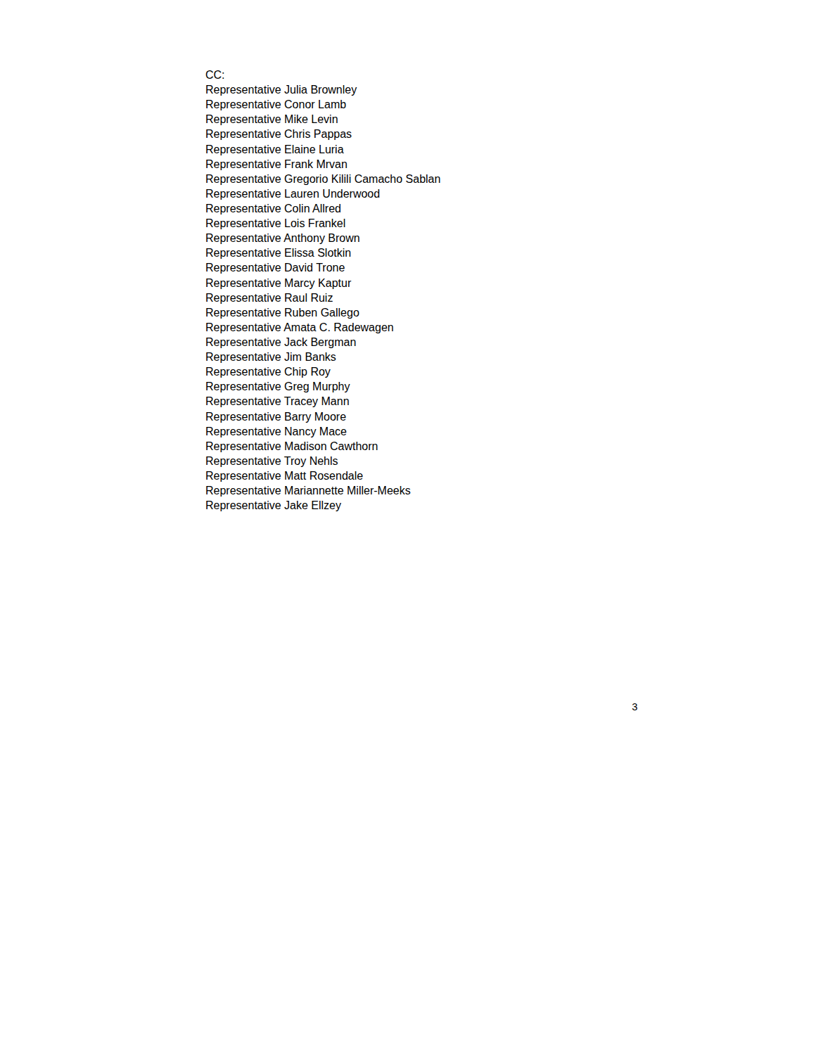CC:
Representative Julia Brownley
Representative Conor Lamb
Representative Mike Levin
Representative Chris Pappas
Representative Elaine Luria
Representative Frank Mrvan
Representative Gregorio Kilili Camacho Sablan
Representative Lauren Underwood
Representative Colin Allred
Representative Lois Frankel
Representative Anthony Brown
Representative Elissa Slotkin
Representative David Trone
Representative Marcy Kaptur
Representative Raul Ruiz
Representative Ruben Gallego
Representative Amata C. Radewagen
Representative Jack Bergman
Representative Jim Banks
Representative Chip Roy
Representative Greg Murphy
Representative Tracey Mann
Representative Barry Moore
Representative Nancy Mace
Representative Madison Cawthorn
Representative Troy Nehls
Representative Matt Rosendale
Representative Mariannette Miller-Meeks
Representative Jake Ellzey
3